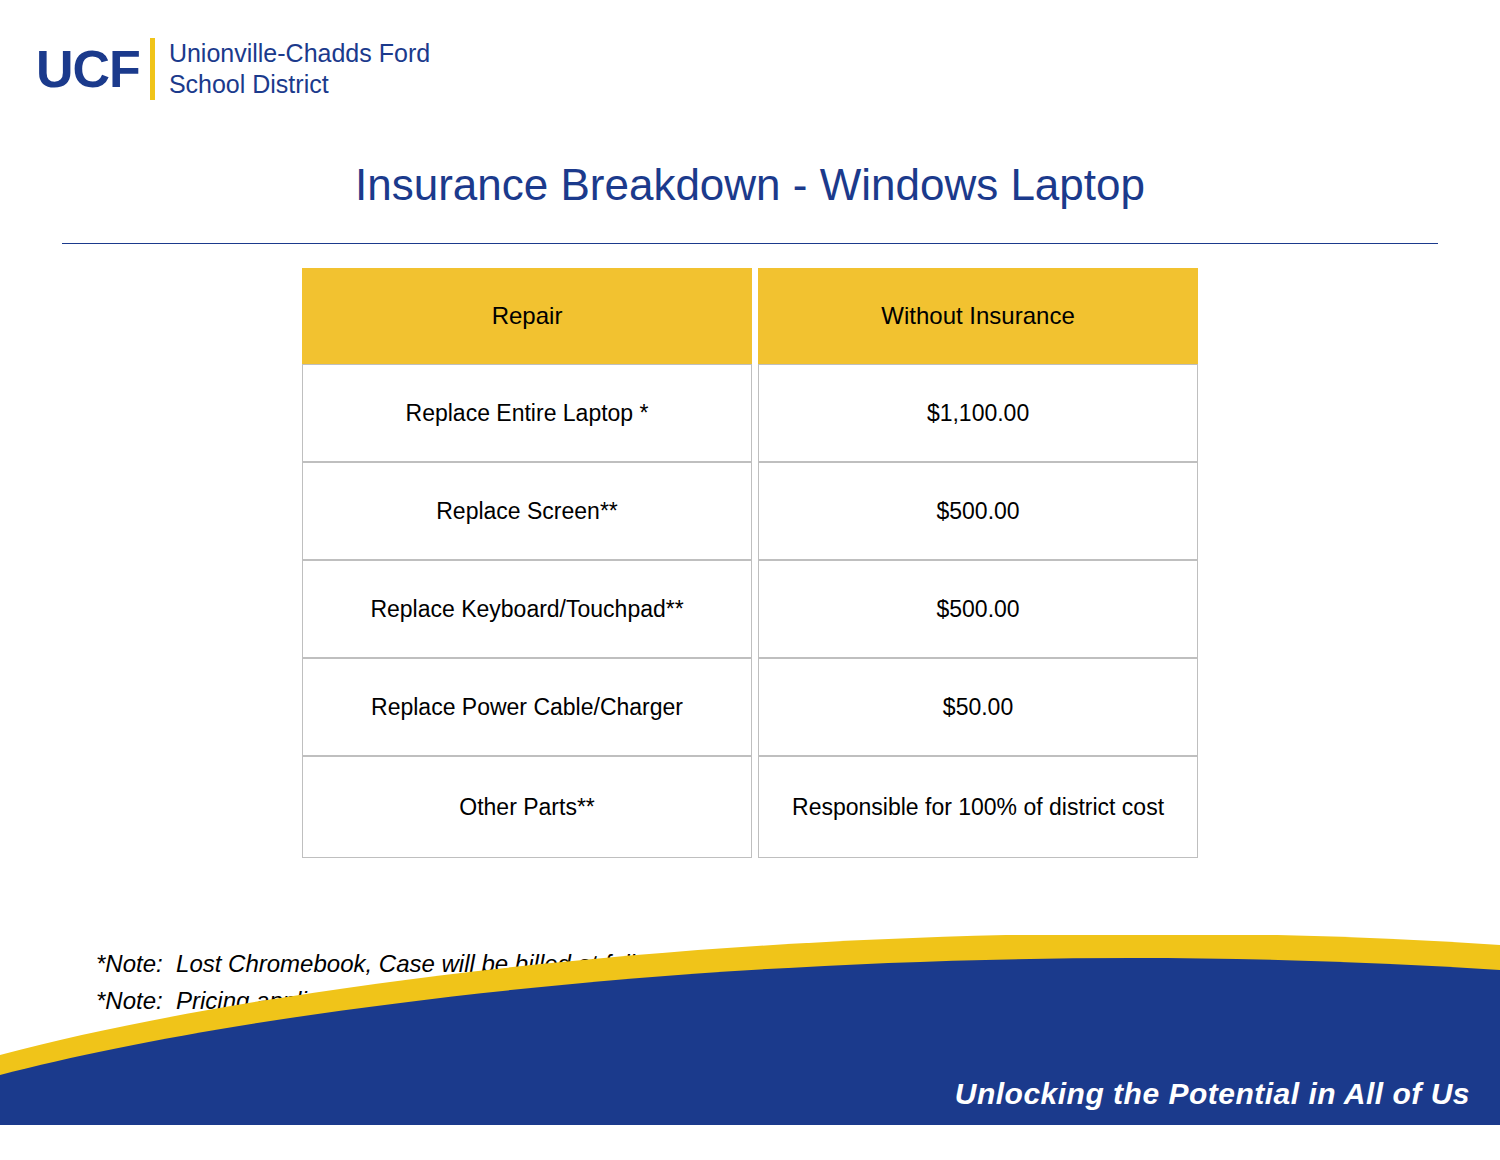UCF Unionville-Chadds Ford
School District
Insurance Breakdown - Windows Laptop
| Repair | Without Insurance |
| --- | --- |
| Replace Entire Laptop * | $1,100.00 |
| Replace Screen** | $500.00 |
| Replace Keyboard/Touchpad** | $500.00 |
| Replace Power Cable/Charger | $50.00 |
| Other Parts** | Responsible for 100% of district cost |
*Note: Lost Chromebook, Case will be billed at full price regardless of insurance
*Note: Pricing applies to the Lenovo 100e Chromebook
Unlocking the Potential in All of Us